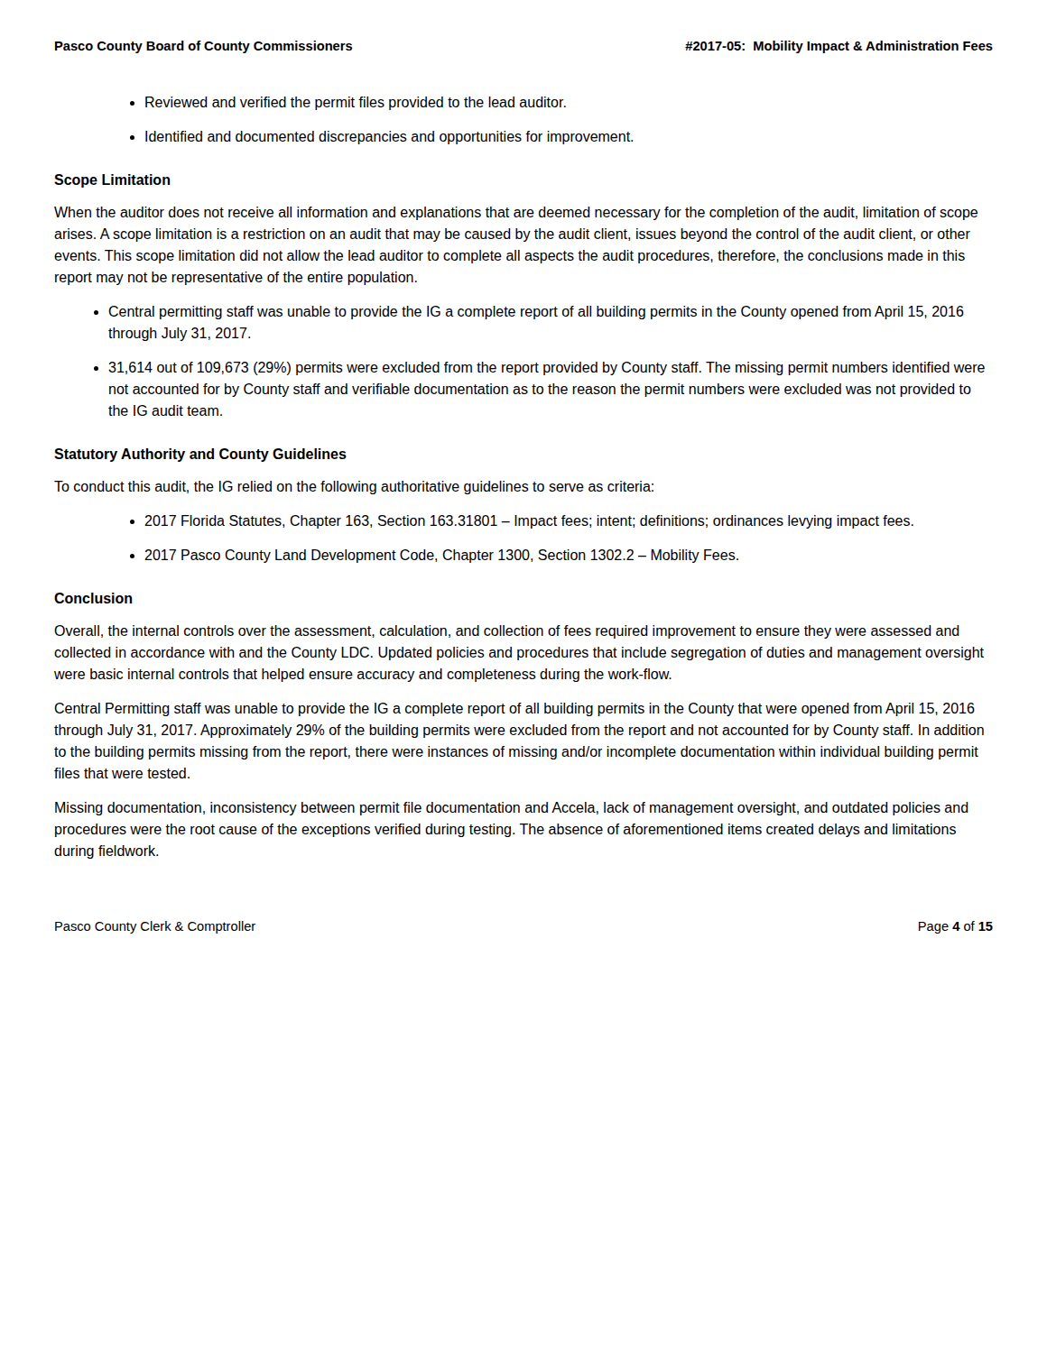Pasco County Board of County Commissioners
#2017-05: Mobility Impact & Administration Fees
Reviewed and verified the permit files provided to the lead auditor.
Identified and documented discrepancies and opportunities for improvement.
Scope Limitation
When the auditor does not receive all information and explanations that are deemed necessary for the completion of the audit, limitation of scope arises. A scope limitation is a restriction on an audit that may be caused by the audit client, issues beyond the control of the audit client, or other events. This scope limitation did not allow the lead auditor to complete all aspects the audit procedures, therefore, the conclusions made in this report may not be representative of the entire population.
Central permitting staff was unable to provide the IG a complete report of all building permits in the County opened from April 15, 2016 through July 31, 2017.
31,614 out of 109,673 (29%) permits were excluded from the report provided by County staff. The missing permit numbers identified were not accounted for by County staff and verifiable documentation as to the reason the permit numbers were excluded was not provided to the IG audit team.
Statutory Authority and County Guidelines
To conduct this audit, the IG relied on the following authoritative guidelines to serve as criteria:
2017 Florida Statutes, Chapter 163, Section 163.31801 – Impact fees; intent; definitions; ordinances levying impact fees.
2017 Pasco County Land Development Code, Chapter 1300, Section 1302.2 – Mobility Fees.
Conclusion
Overall, the internal controls over the assessment, calculation, and collection of fees required improvement to ensure they were assessed and collected in accordance with and the County LDC. Updated policies and procedures that include segregation of duties and management oversight were basic internal controls that helped ensure accuracy and completeness during the work-flow.
Central Permitting staff was unable to provide the IG a complete report of all building permits in the County that were opened from April 15, 2016 through July 31, 2017. Approximately 29% of the building permits were excluded from the report and not accounted for by County staff. In addition to the building permits missing from the report, there were instances of missing and/or incomplete documentation within individual building permit files that were tested.
Missing documentation, inconsistency between permit file documentation and Accela, lack of management oversight, and outdated policies and procedures were the root cause of the exceptions verified during testing. The absence of aforementioned items created delays and limitations during fieldwork.
Pasco County Clerk & Comptroller
Page 4 of 15